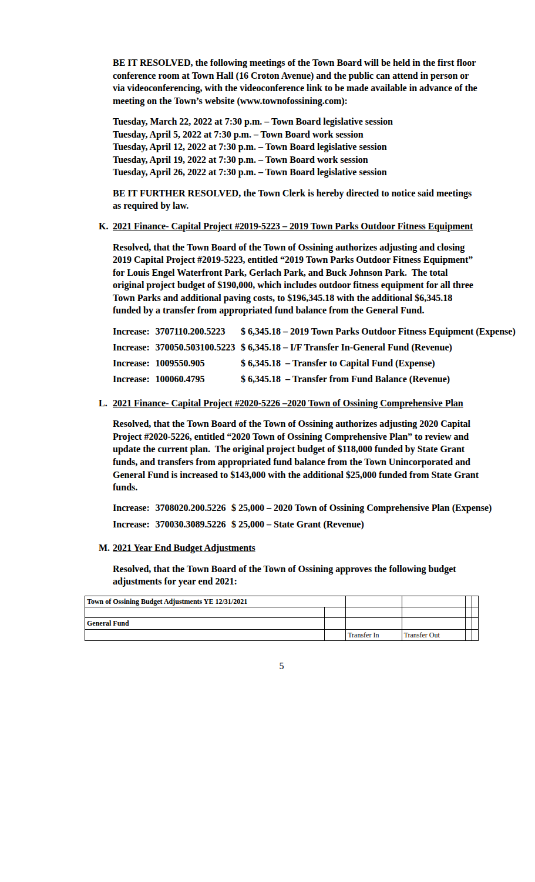BE IT RESOLVED, the following meetings of the Town Board will be held in the first floor conference room at Town Hall (16 Croton Avenue) and the public can attend in person or via videoconferencing, with the videoconference link to be made available in advance of the meeting on the Town’s website (www.townofossining.com):
Tuesday, March 22, 2022 at 7:30 p.m. – Town Board legislative session
Tuesday, April 5, 2022 at 7:30 p.m. – Town Board work session
Tuesday, April 12, 2022 at 7:30 p.m. – Town Board legislative session
Tuesday, April 19, 2022 at 7:30 p.m. – Town Board work session
Tuesday, April 26, 2022 at 7:30 p.m. – Town Board legislative session
BE IT FURTHER RESOLVED, the Town Clerk is hereby directed to notice said meetings as required by law.
K. 2021 Finance- Capital Project #2019-5223 – 2019 Town Parks Outdoor Fitness Equipment
Resolved, that the Town Board of the Town of Ossining authorizes adjusting and closing 2019 Capital Project #2019-5223, entitled “2019 Town Parks Outdoor Fitness Equipment” for Louis Engel Waterfront Park, Gerlach Park, and Buck Johnson Park. The total original project budget of $190,000, which includes outdoor fitness equipment for all three Town Parks and additional paving costs, to $196,345.18 with the additional $6,345.18 funded by a transfer from appropriated fund balance from the General Fund.
| Increase: | 3707110.200.5223 | $ 6,345.18 – 2019 Town Parks Outdoor Fitness Equipment (Expense) |
| Increase: | 370050.503100.5223 | $ 6,345.18 – I/F Transfer In-General Fund (Revenue) |
| Increase: | 1009550.905 | $ 6,345.18 – Transfer to Capital Fund (Expense) |
| Increase: | 100060.4795 | $ 6,345.18 – Transfer from Fund Balance (Revenue) |
L. 2021 Finance- Capital Project #2020-5226 –2020 Town of Ossining Comprehensive Plan
Resolved, that the Town Board of the Town of Ossining authorizes adjusting 2020 Capital Project #2020-5226, entitled “2020 Town of Ossining Comprehensive Plan” to review and update the current plan. The original project budget of $118,000 funded by State Grant funds, and transfers from appropriated fund balance from the Town Unincorporated and General Fund is increased to $143,000 with the additional $25,000 funded from State Grant funds.
| Increase: | 3708020.200.5226 | $ 25,000 – 2020 Town of Ossining Comprehensive Plan (Expense) |
| Increase: | 370030.3089.5226 | $ 25,000 – State Grant (Revenue) |
M. 2021 Year End Budget Adjustments
Resolved, that the Town Board of the Town of Ossining approves the following budget adjustments for year end 2021:
| Town of Ossining Budget Adjustments YE 12/31/2021 | | | | |
| General Fund | | | | | |
| | | Transfer In | Transfer Out | | |
5